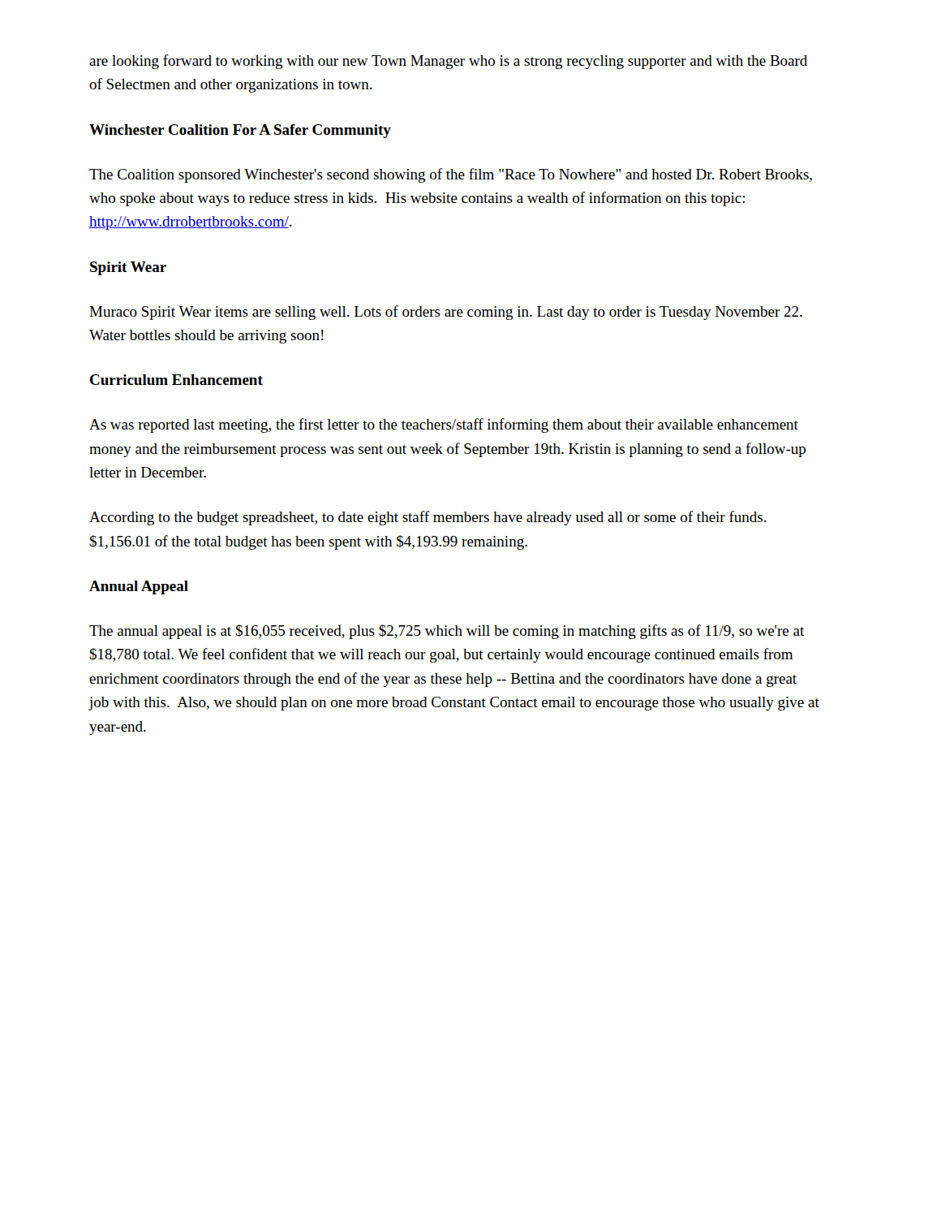are looking forward to working with our new Town Manager who is a strong recycling supporter and with the Board of Selectmen and other organizations in town.
Winchester Coalition For A Safer Community
The Coalition sponsored Winchester's second showing of the film "Race To Nowhere" and hosted Dr. Robert Brooks, who spoke about ways to reduce stress in kids. His website contains a wealth of information on this topic: http://www.drrobertbrooks.com/.
Spirit Wear
Muraco Spirit Wear items are selling well. Lots of orders are coming in. Last day to order is Tuesday November 22. Water bottles should be arriving soon!
Curriculum Enhancement
As was reported last meeting, the first letter to the teachers/staff informing them about their available enhancement money and the reimbursement process was sent out week of September 19th. Kristin is planning to send a follow-up letter in December.
According to the budget spreadsheet, to date eight staff members have already used all or some of their funds. $1,156.01 of the total budget has been spent with $4,193.99 remaining.
Annual Appeal
The annual appeal is at $16,055 received, plus $2,725 which will be coming in matching gifts as of 11/9, so we're at $18,780 total. We feel confident that we will reach our goal, but certainly would encourage continued emails from enrichment coordinators through the end of the year as these help -- Bettina and the coordinators have done a great job with this. Also, we should plan on one more broad Constant Contact email to encourage those who usually give at year-end.